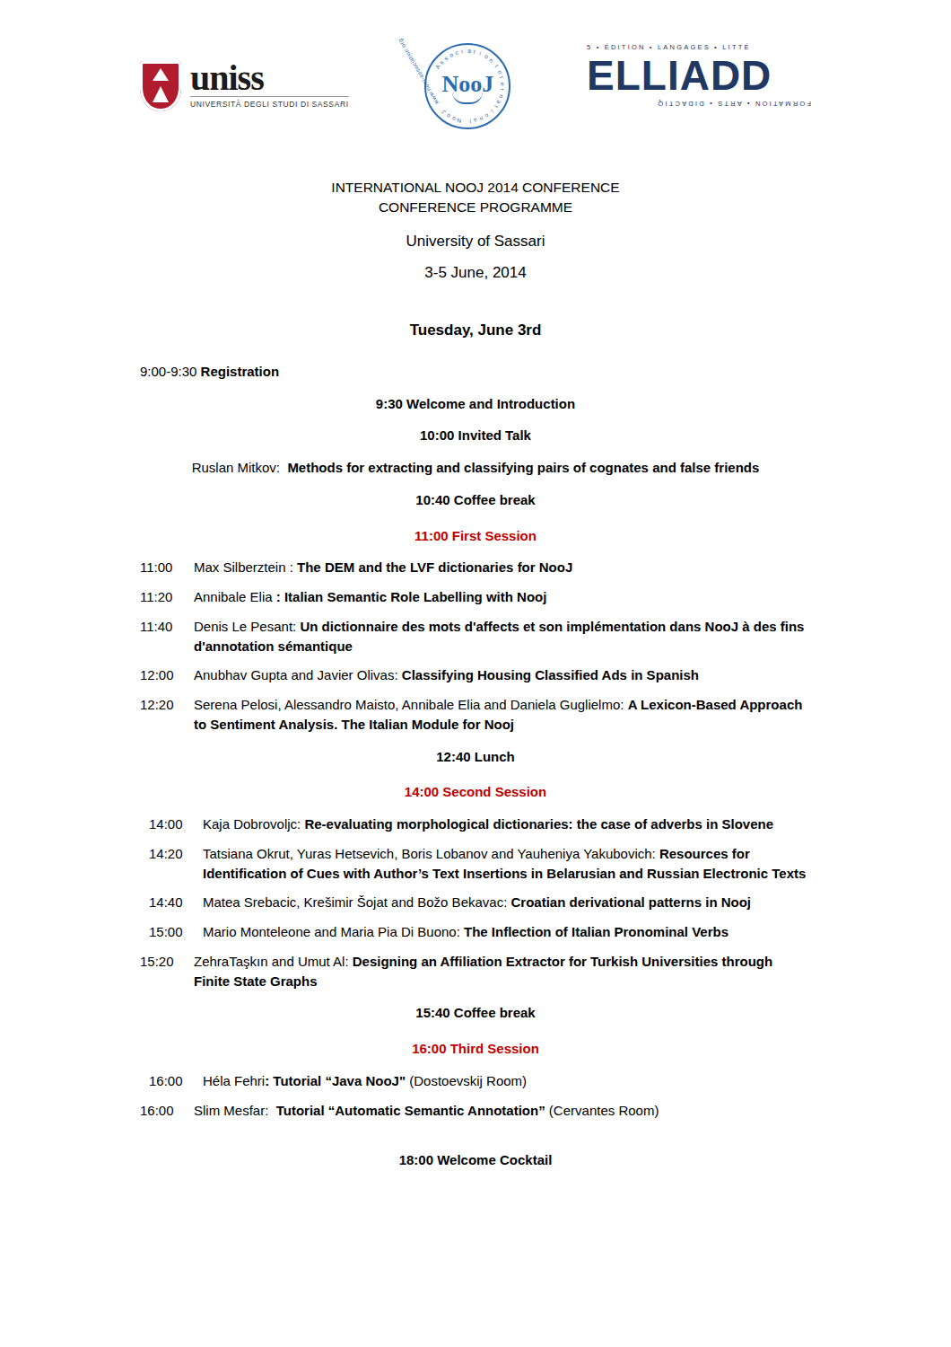uniss
Università degli Studi di Sassari
A s s o c i a t i o n I n t e r n a t i o n a l N o o J www.nooj-association.org
NooJ
5 • Édition • Langages • Litté
ELLIADD
Formation • Arts • Didactiq
INTERNATIONAL NOOJ 2014 CONFERENCE
CONFERENCE PROGRAMME
University of Sassari
3-5 June, 2014
Tuesday, June 3rd
9:00-9:30 Registration
9:30 Welcome and Introduction
10:00 Invited Talk
Ruslan Mitkov: Methods for extracting and classifying pairs of cognates and false friends
10:40 Coffee break
11:00 First Session
11:00
Max Silberztein : The DEM and the LVF dictionaries for NooJ
11:20
Annibale Elia : Italian Semantic Role Labelling with Nooj
11:40
Denis Le Pesant: Un dictionnaire des mots d'affects et son implémentation dans NooJ à des fins d'annotation sémantique
12:00
Anubhav Gupta and Javier Olivas: Classifying Housing Classified Ads in Spanish
12:20
Serena Pelosi, Alessandro Maisto, Annibale Elia and Daniela Guglielmo: A Lexicon-Based Approach to Sentiment Analysis. The Italian Module for Nooj
12:40 Lunch
14:00 Second Session
14:00
Kaja Dobrovoljc: Re-evaluating morphological dictionaries: the case of adverbs in Slovene
14:20
Tatsiana Okrut, Yuras Hetsevich, Boris Lobanov and Yauheniya Yakubovich: Resources for Identification of Cues with Author’s Text Insertions in Belarusian and Russian Electronic Texts
14:40
Matea Srebacic, Krešimir Šojat and Božo Bekavac: Croatian derivational patterns in Nooj
15:00
Mario Monteleone and Maria Pia Di Buono: The Inflection of Italian Pronominal Verbs
15:20
ZehraTaşkın and Umut Al: Designing an Affiliation Extractor for Turkish Universities through Finite State Graphs
15:40 Coffee break
16:00 Third Session
16:00
Héla Fehri: Tutorial “Java NooJ" (Dostoevskij Room)
16:00
Slim Mesfar: Tutorial “Automatic Semantic Annotation” (Cervantes Room)
18:00 Welcome Cocktail